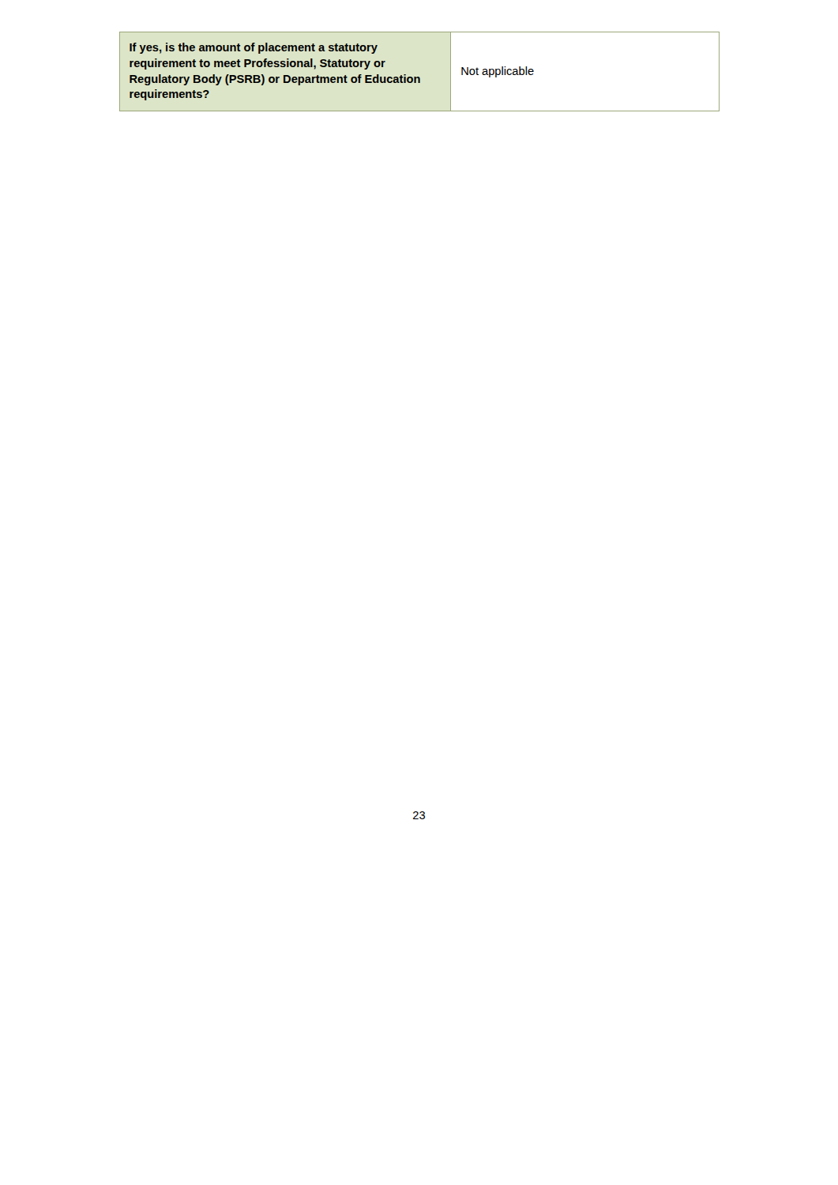| If yes, is the amount of placement a statutory requirement to meet Professional, Statutory or Regulatory Body (PSRB) or Department of Education requirements? | Not applicable |
23